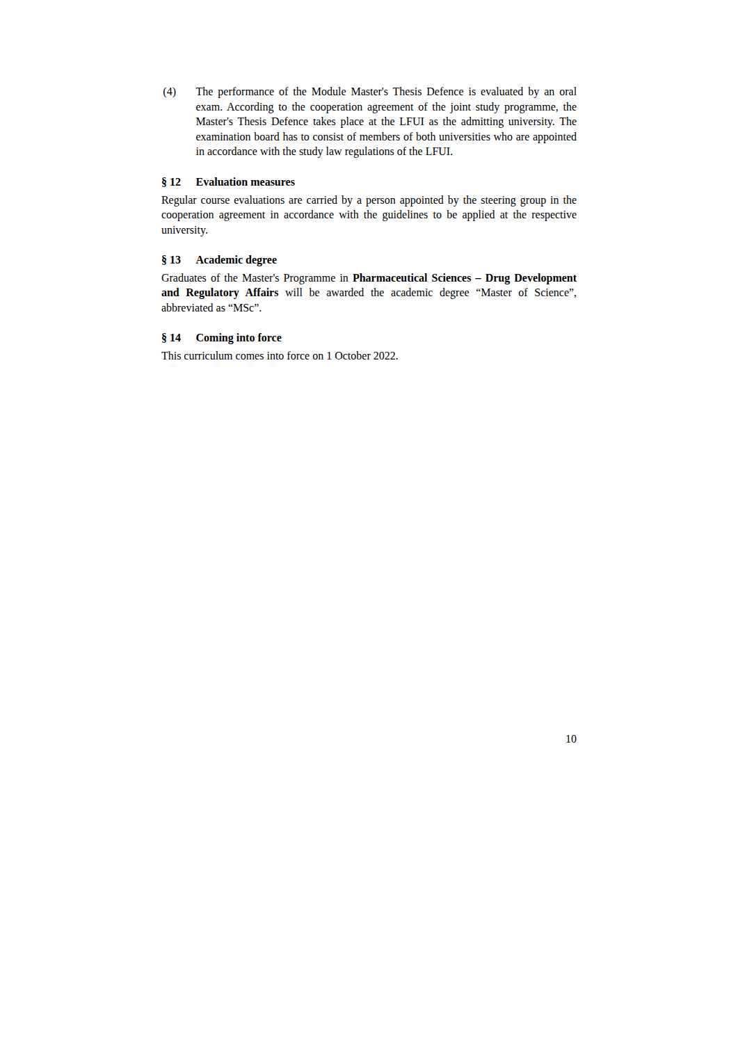(4)
The performance of the Module Master's Thesis Defence is evaluated by an oral exam. According to the cooperation agreement of the joint study programme, the Master's Thesis Defence takes place at the LFUI as the admitting university. The examination board has to consist of members of both universities who are appointed in accordance with the study law regulations of the LFUI.
§ 12 Evaluation measures
Regular course evaluations are carried by a person appointed by the steering group in the cooperation agreement in accordance with the guidelines to be applied at the respective university.
§ 13 Academic degree
Graduates of the Master's Programme in Pharmaceutical Sciences – Drug Development and Regulatory Affairs will be awarded the academic degree “Master of Science”, abbreviated as “MSc”.
§ 14 Coming into force
This curriculum comes into force on 1 October 2022.
10